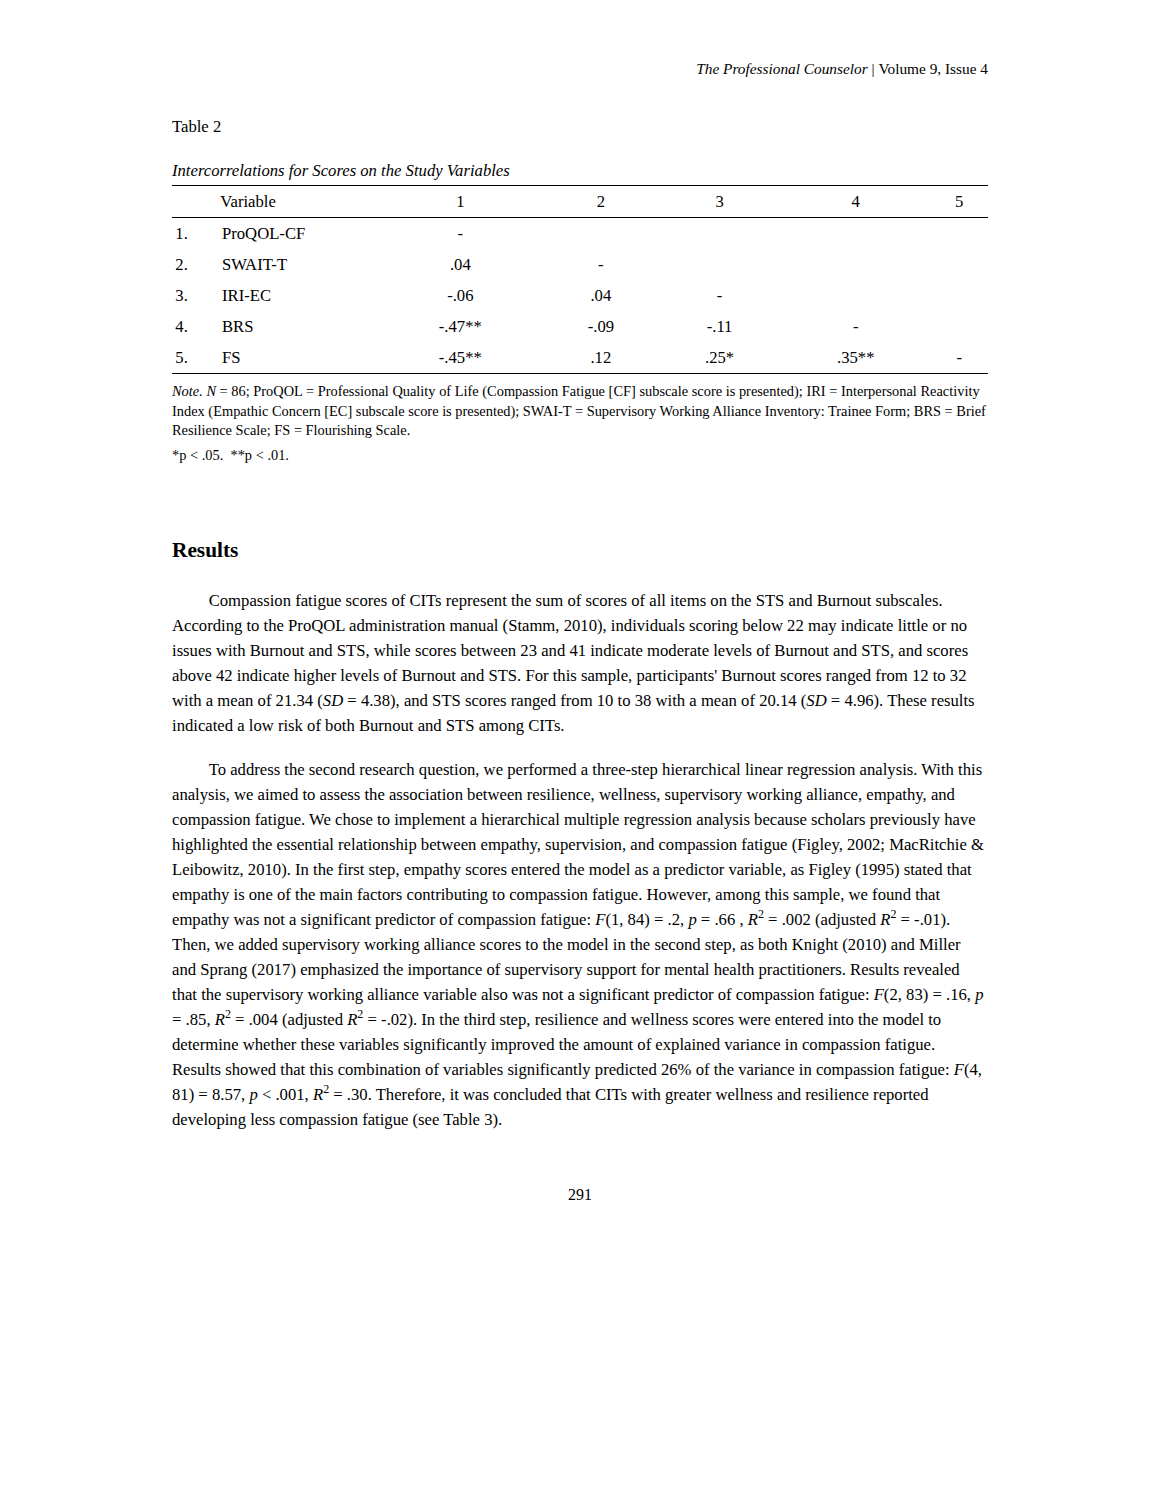The Professional Counselor | Volume 9, Issue 4
Table 2
Intercorrelations for Scores on the Study Variables
| | Variable | 1 | 2 | 3 | 4 | 5 |
| --- | --- | --- | --- | --- | --- | --- |
| 1. | ProQOL-CF | - | | | | |
| 2. | SWAIT-T | .04 | - | | | |
| 3. | IRI-EC | -.06 | .04 | - | | |
| 4. | BRS | -.47** | -.09 | -.11 | - | |
| 5. | FS | -.45** | .12 | .25* | .35** | - |
Note. N = 86; ProQOL = Professional Quality of Life (Compassion Fatigue [CF] subscale score is presented); IRI = Interpersonal Reactivity Index (Empathic Concern [EC] subscale score is presented); SWAI-T = Supervisory Working Alliance Inventory: Trainee Form; BRS = Brief Resilience Scale; FS = Flourishing Scale.
*p < .05. **p < .01.
Results
Compassion fatigue scores of CITs represent the sum of scores of all items on the STS and Burnout subscales. According to the ProQOL administration manual (Stamm, 2010), individuals scoring below 22 may indicate little or no issues with Burnout and STS, while scores between 23 and 41 indicate moderate levels of Burnout and STS, and scores above 42 indicate higher levels of Burnout and STS. For this sample, participants' Burnout scores ranged from 12 to 32 with a mean of 21.34 (SD = 4.38), and STS scores ranged from 10 to 38 with a mean of 20.14 (SD = 4.96). These results indicated a low risk of both Burnout and STS among CITs.
To address the second research question, we performed a three-step hierarchical linear regression analysis. With this analysis, we aimed to assess the association between resilience, wellness, supervisory working alliance, empathy, and compassion fatigue. We chose to implement a hierarchical multiple regression analysis because scholars previously have highlighted the essential relationship between empathy, supervision, and compassion fatigue (Figley, 2002; MacRitchie & Leibowitz, 2010). In the first step, empathy scores entered the model as a predictor variable, as Figley (1995) stated that empathy is one of the main factors contributing to compassion fatigue. However, among this sample, we found that empathy was not a significant predictor of compassion fatigue: F(1, 84) = .2, p = .66 , R2 = .002 (adjusted R2 = -.01). Then, we added supervisory working alliance scores to the model in the second step, as both Knight (2010) and Miller and Sprang (2017) emphasized the importance of supervisory support for mental health practitioners. Results revealed that the supervisory working alliance variable also was not a significant predictor of compassion fatigue: F(2, 83) = .16, p = .85, R2 = .004 (adjusted R2 = -.02). In the third step, resilience and wellness scores were entered into the model to determine whether these variables significantly improved the amount of explained variance in compassion fatigue. Results showed that this combination of variables significantly predicted 26% of the variance in compassion fatigue: F(4, 81) = 8.57, p < .001, R2 = .30. Therefore, it was concluded that CITs with greater wellness and resilience reported developing less compassion fatigue (see Table 3).
291